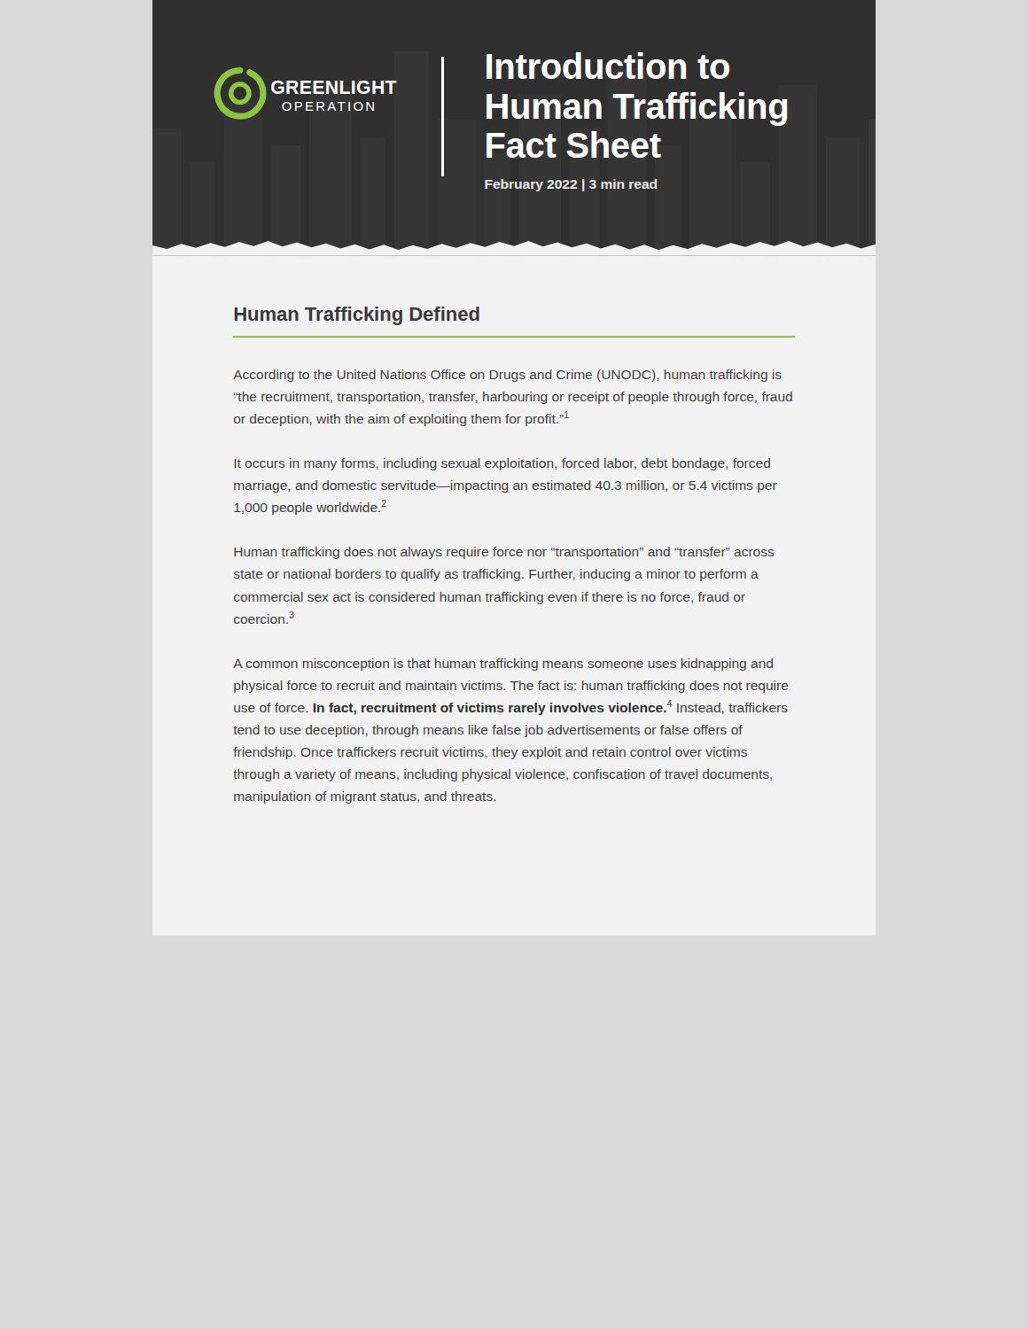GREENLIGHT OPERATION
Introduction to Human Trafficking Fact Sheet
February 2022 | 3 min read
Human Trafficking Defined
According to the United Nations Office on Drugs and Crime (UNODC), human trafficking is “the recruitment, transportation, transfer, harbouring or receipt of people through force, fraud or deception, with the aim of exploiting them for profit.”1
It occurs in many forms, including sexual exploitation, forced labor, debt bondage, forced marriage, and domestic servitude—impacting an estimated 40.3 million, or 5.4 victims per 1,000 people worldwide.2
Human trafficking does not always require force nor “transportation” and “transfer” across state or national borders to qualify as trafficking. Further, inducing a minor to perform a commercial sex act is considered human trafficking even if there is no force, fraud or coercion.3
A common misconception is that human trafficking means someone uses kidnapping and physical force to recruit and maintain victims. The fact is: human trafficking does not require use of force. In fact, recruitment of victims rarely involves violence.4 Instead, traffickers tend to use deception, through means like false job advertisements or false offers of friendship. Once traffickers recruit victims, they exploit and retain control over victims through a variety of means, including physical violence, confiscation of travel documents, manipulation of migrant status, and threats.